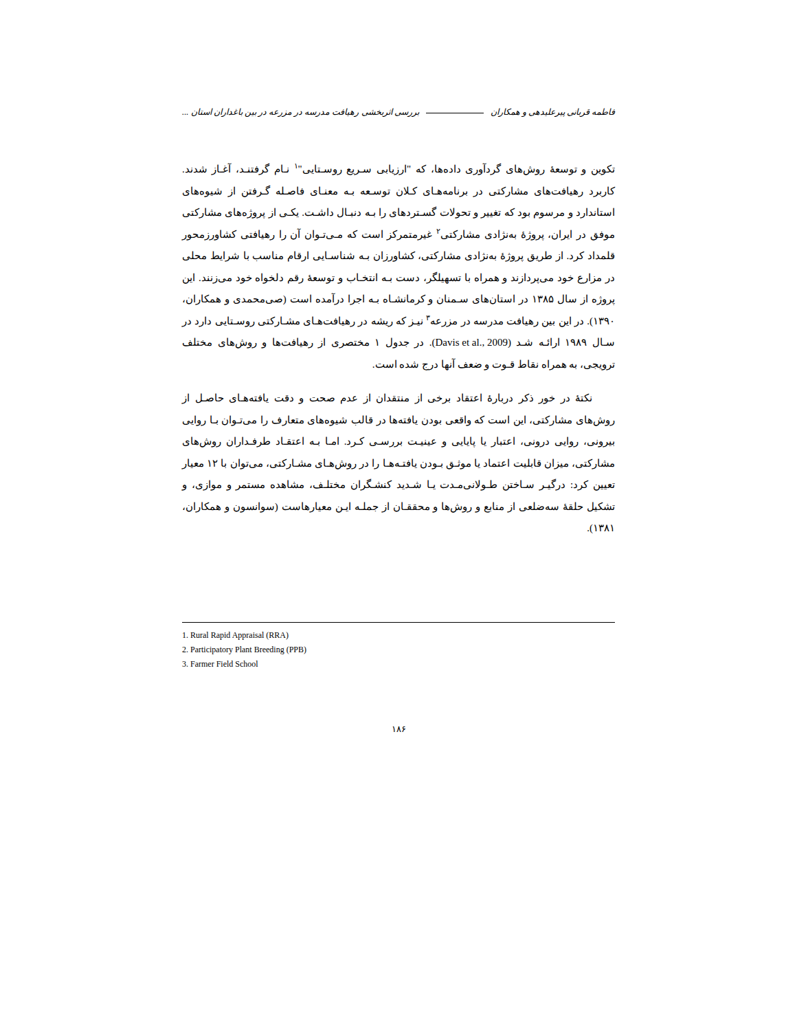فاطمه قربانی پیرعلیدهی و همکاران بررسی اثربخشی رهیافت مدرسه در مزرعه در بین باغداران استان ...
تکوین و توسعهٔ روش‌های گردآوری داده‌ها، که "ارزیابی سـریع روسـتایی"۱ نـام گرفتنـد، آغـاز شدند. کاربرد رهیافت‌های مشارکتی در برنامه‌هـای کـلان توسـعه بـه معنـای فاصـله گـرفتن از شیوه‌های استاندارد و مرسوم بود که تغییر و تحولات گسـتردهای را بـه دنبـال داشـت. یکـی از پروژه‌های مشارکتی موفق در ایران، پروژهٔ به‌نژادی مشارکتی۲ غیرمتمرکز است که مـی‌تـوان آن را رهیافتی کشاورزمحور قلمداد کرد. از طریق پروژهٔ به‌نژادی مشارکتی، کشاورزان بـه شناسـایی ارقام مناسب با شرایط محلی در مزارع خود می‌پردازند و همراه با تسهیلگر، دست بـه انتخـاب و توسعهٔ رقم دلخواه خود می‌زنند. این پروژه از سال ۱۳۸۵ در استان‌های سـمنان و کرمانشـاه بـه اجرا درآمده است (صی‌محمدی و همکاران، ۱۳۹۰). در این بین رهیافت مدرسه در مزرعه۳ نیـز که ریشه در رهیافت‌هـای مشـارکتی روسـتایی دارد در سـال ۱۹۸۹ ارائـه شـد (Davis et al., 2009). در جدول ۱ مختصری از رهیافت‌ها و روش‌های مختلف ترویجی، به همراه نقاط قـوت و ضعف آنها درج شده است.
نکتهٔ در خور ذکر دربارهٔ اعتقاد برخی از منتقدان از عدم صحت و دقت یافته‌هـای حاصـل از روش‌های مشارکتی، این است که واقعی بودن یافته‌ها در قالب شیوه‌های متعارف را می‌تـوان بـا روایی بیرونی، روایی درونی، اعتبار یا پایایی و عینیـت بررسـی کـرد. امـا بـه اعتقـاد طرفـداران روش‌های مشارکتی، میزان قابلیت اعتماد یا موثـق بـودن یافتـه‌هـا را در روش‌هـای مشـارکتی، می‌توان با ۱۲ معیار تعیین کرد: درگیـر سـاختن طـولانی‌مـدت یـا شـدید کنشـگران مختلـف، مشاهده مستمر و موازی، و تشکیل حلقهٔ سه‌ضلعی از منابع و روش‌ها و محققـان از جملـه ایـن معیارهاست (سوانسون و همکاران، ۱۳۸۱).
1. Rural Rapid Appraisal (RRA)
2. Participatory Plant Breeding (PPB)
3. Farmer Field School
۱۸۶